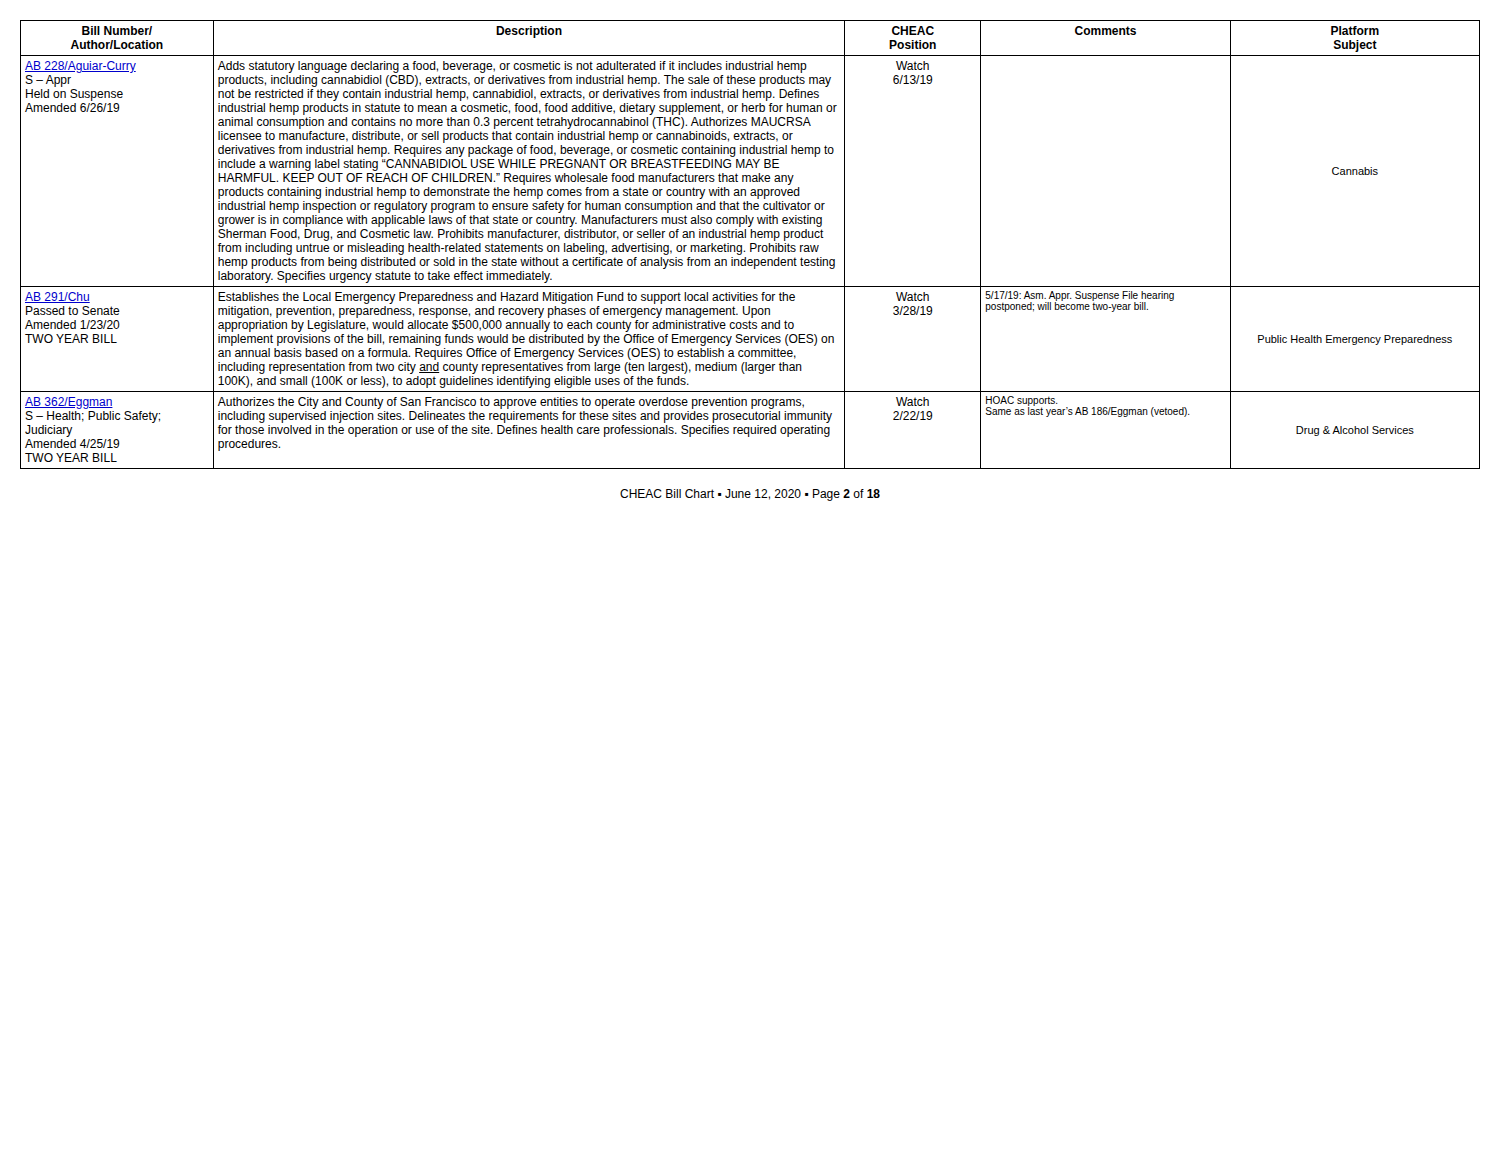| Bill Number/ Author/Location | Description | CHEAC Position | Comments | Platform Subject |
| --- | --- | --- | --- | --- |
| AB 228/Aguiar-Curry S – Appr Held on Suspense Amended 6/26/19 | Adds statutory language declaring a food, beverage, or cosmetic is not adulterated if it includes industrial hemp products, including cannabidiol (CBD), extracts, or derivatives from industrial hemp. The sale of these products may not be restricted if they contain industrial hemp, cannabidiol, extracts, or derivatives from industrial hemp. Defines industrial hemp products in statute to mean a cosmetic, food, food additive, dietary supplement, or herb for human or animal consumption and contains no more than 0.3 percent tetrahydrocannabinol (THC). Authorizes MAUCRSA licensee to manufacture, distribute, or sell products that contain industrial hemp or cannabinoids, extracts, or derivatives from industrial hemp. Requires any package of food, beverage, or cosmetic containing industrial hemp to include a warning label stating “CANNABIDIOL USE WHILE PREGNANT OR BREASTFEEDING MAY BE HARMFUL. KEEP OUT OF REACH OF CHILDREN.” Requires wholesale food manufacturers that make any products containing industrial hemp to demonstrate the hemp comes from a state or country with an approved industrial hemp inspection or regulatory program to ensure safety for human consumption and that the cultivator or grower is in compliance with applicable laws of that state or country. Manufacturers must also comply with existing Sherman Food, Drug, and Cosmetic law. Prohibits manufacturer, distributor, or seller of an industrial hemp product from including untrue or misleading health-related statements on labeling, advertising, or marketing. Prohibits raw hemp products from being distributed or sold in the state without a certificate of analysis from an independent testing laboratory. Specifies urgency statute to take effect immediately. | Watch 6/13/19 | | Cannabis |
| AB 291/Chu Passed to Senate Amended 1/23/20 TWO YEAR BILL | Establishes the Local Emergency Preparedness and Hazard Mitigation Fund to support local activities for the mitigation, prevention, preparedness, response, and recovery phases of emergency management. Upon appropriation by Legislature, would allocate $500,000 annually to each county for administrative costs and to implement provisions of the bill, remaining funds would be distributed by the Office of Emergency Services (OES) on an annual basis based on a formula. Requires Office of Emergency Services (OES) to establish a committee, including representation from two city and county representatives from large (ten largest), medium (larger than 100K), and small (100K or less), to adopt guidelines identifying eligible uses of the funds. | Watch 3/28/19 | 5/17/19: Asm. Appr. Suspense File hearing postponed; will become two-year bill. | Public Health Emergency Preparedness |
| AB 362/Eggman S – Health; Public Safety; Judiciary Amended 4/25/19 TWO YEAR BILL | Authorizes the City and County of San Francisco to approve entities to operate overdose prevention programs, including supervised injection sites. Delineates the requirements for these sites and provides prosecutorial immunity for those involved in the operation or use of the site. Defines health care professionals. Specifies required operating procedures. | Watch 2/22/19 | HOAC supports. Same as last year’s AB 186/Eggman (vetoed). | Drug & Alcohol Services |
CHEAC Bill Chart ▪ June 12, 2020 ▪ Page 2 of 18